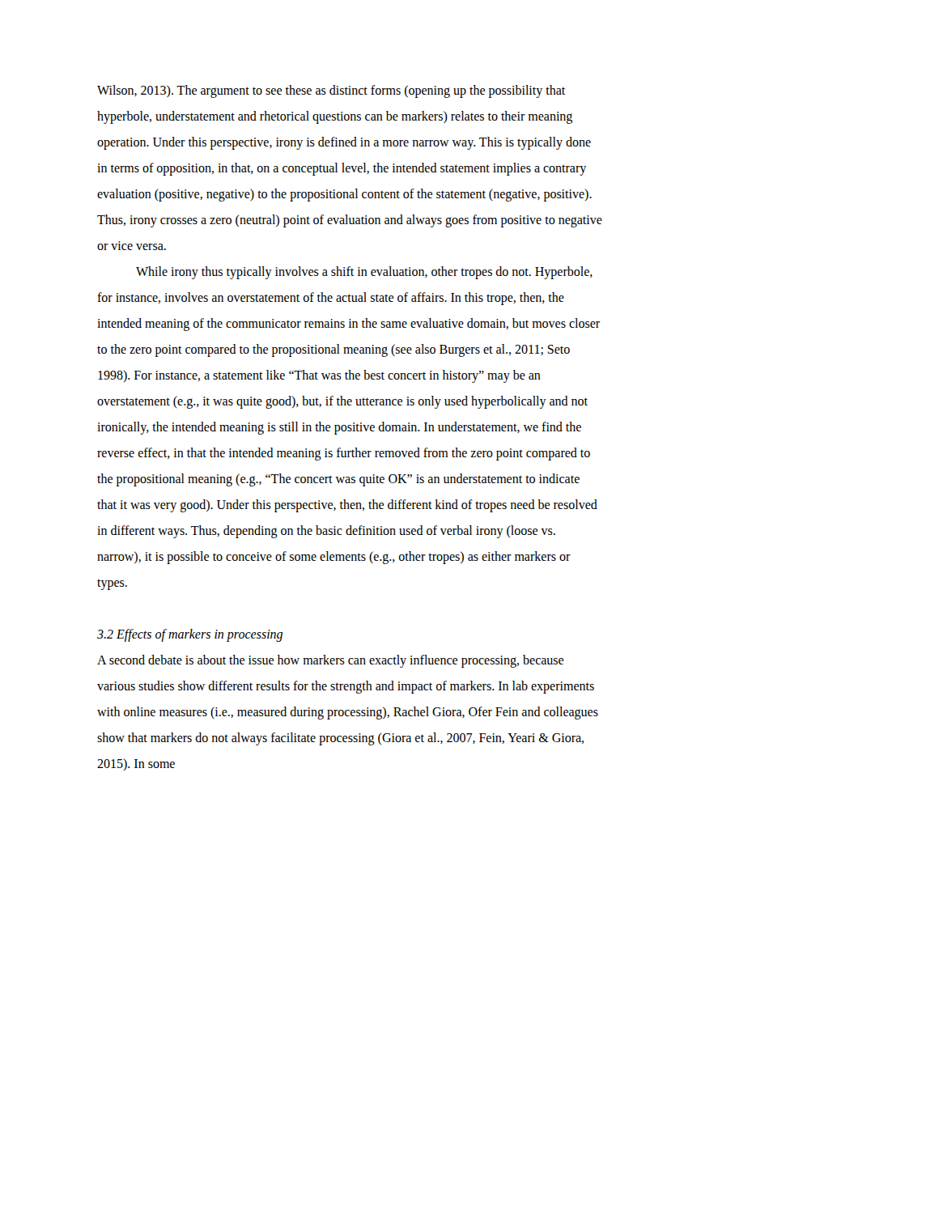Wilson, 2013). The argument to see these as distinct forms (opening up the possibility that hyperbole, understatement and rhetorical questions can be markers) relates to their meaning operation. Under this perspective, irony is defined in a more narrow way. This is typically done in terms of opposition, in that, on a conceptual level, the intended statement implies a contrary evaluation (positive, negative) to the propositional content of the statement (negative, positive). Thus, irony crosses a zero (neutral) point of evaluation and always goes from positive to negative or vice versa.
While irony thus typically involves a shift in evaluation, other tropes do not. Hyperbole, for instance, involves an overstatement of the actual state of affairs. In this trope, then, the intended meaning of the communicator remains in the same evaluative domain, but moves closer to the zero point compared to the propositional meaning (see also Burgers et al., 2011; Seto 1998). For instance, a statement like “That was the best concert in history” may be an overstatement (e.g., it was quite good), but, if the utterance is only used hyperbolically and not ironically, the intended meaning is still in the positive domain. In understatement, we find the reverse effect, in that the intended meaning is further removed from the zero point compared to the propositional meaning (e.g., “The concert was quite OK” is an understatement to indicate that it was very good). Under this perspective, then, the different kind of tropes need be resolved in different ways. Thus, depending on the basic definition used of verbal irony (loose vs. narrow), it is possible to conceive of some elements (e.g., other tropes) as either markers or types.
3.2 Effects of markers in processing
A second debate is about the issue how markers can exactly influence processing, because various studies show different results for the strength and impact of markers. In lab experiments with online measures (i.e., measured during processing), Rachel Giora, Ofer Fein and colleagues show that markers do not always facilitate processing (Giora et al., 2007, Fein, Yeari & Giora, 2015). In some